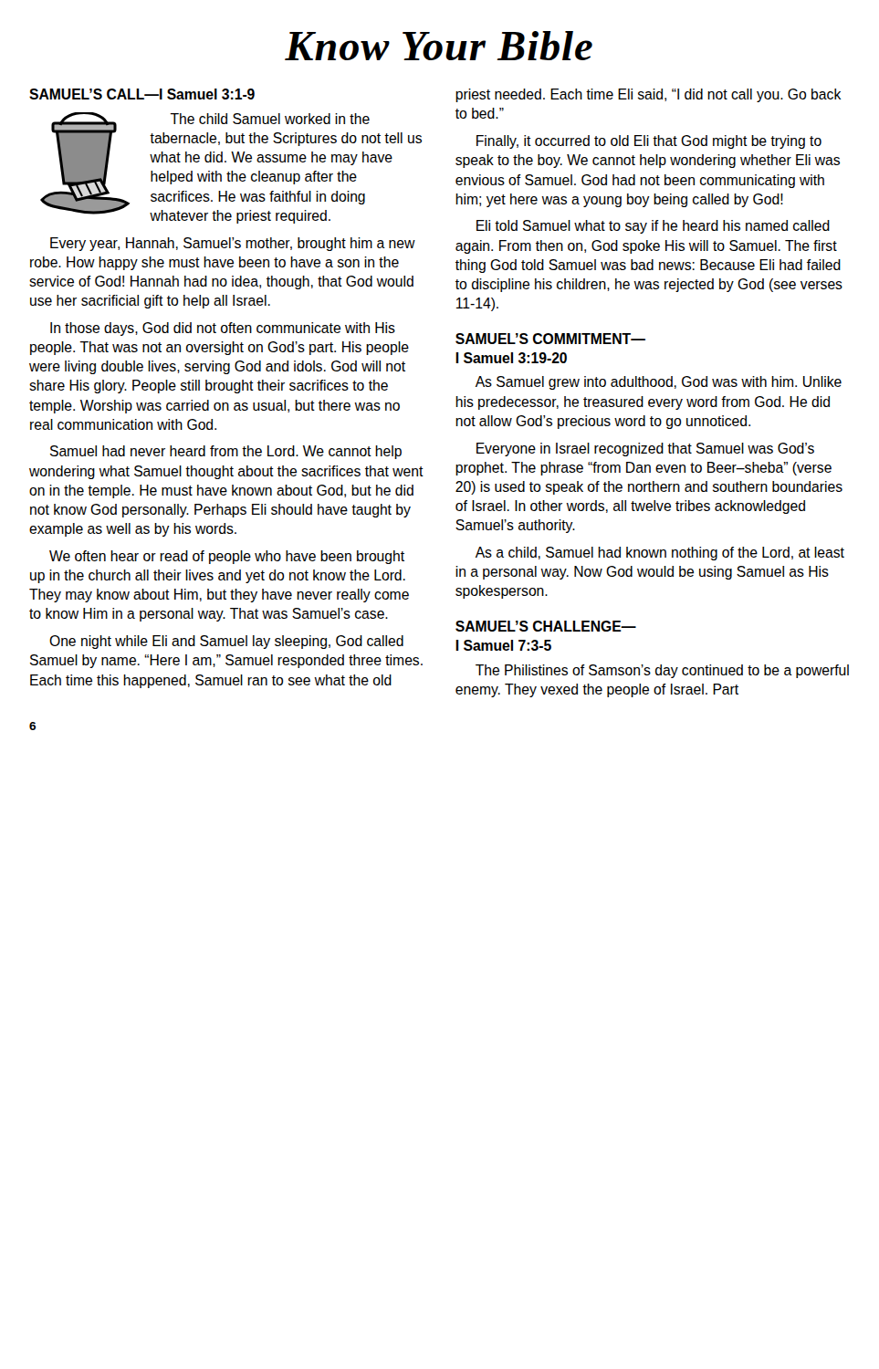Know Your Bible
SAMUEL’S CALL—I Samuel 3:1-9
The child Samuel worked in the tabernacle, but the Scriptures do not tell us what he did. We assume he may have helped with the cleanup after the sacrifices. He was faithful in doing whatever the priest required.
Every year, Hannah, Samuel’s mother, brought him a new robe. How happy she must have been to have a son in the service of God! Hannah had no idea, though, that God would use her sacrificial gift to help all Israel.
In those days, God did not often communicate with His people. That was not an oversight on God’s part. His people were living double lives, serving God and idols. God will not share His glory. People still brought their sacrifices to the temple. Worship was carried on as usual, but there was no real communication with God.
Samuel had never heard from the Lord. We cannot help wondering what Samuel thought about the sacrifices that went on in the temple. He must have known about God, but he did not know God personally. Perhaps Eli should have taught by example as well as by his words.
We often hear or read of people who have been brought up in the church all their lives and yet do not know the Lord. They may know about Him, but they have never really come to know Him in a personal way. That was Samuel’s case.
One night while Eli and Samuel lay sleeping, God called Samuel by name. “Here I am,” Samuel responded three times. Each time this happened, Samuel ran to see what the old priest needed. Each time Eli said, “I did not call you. Go back to bed.”
Finally, it occurred to old Eli that God might be trying to speak to the boy. We cannot help wondering whether Eli was envious of Samuel. God had not been communicating with him; yet here was a young boy being called by God!
Eli told Samuel what to say if he heard his named called again. From then on, God spoke His will to Samuel. The first thing God told Samuel was bad news: Because Eli had failed to discipline his children, he was rejected by God (see verses 11-14).
SAMUEL’S COMMITMENT—
I Samuel 3:19-20
As Samuel grew into adulthood, God was with him. Unlike his predecessor, he treasured every word from God. He did not allow God’s precious word to go unnoticed.
Everyone in Israel recognized that Samuel was God’s prophet. The phrase “from Dan even to Beer–sheba” (verse 20) is used to speak of the northern and southern boundaries of Israel. In other words, all twelve tribes acknowledged Samuel’s authority.
As a child, Samuel had known nothing of the Lord, at least in a personal way. Now God would be using Samuel as His spokesperson.
SAMUEL’S CHALLENGE—
I Samuel 7:3-5
The Philistines of Samson’s day continued to be a powerful enemy. They vexed the people of Israel. Part
6